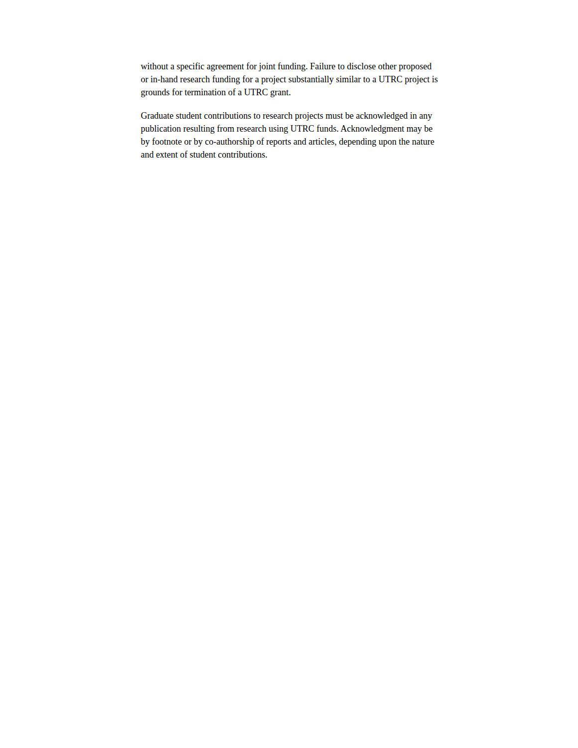without a specific agreement for joint funding. Failure to disclose other proposed or in-hand research funding for a project substantially similar to a UTRC project is grounds for termination of a UTRC grant.
Graduate student contributions to research projects must be acknowledged in any publication resulting from research using UTRC funds. Acknowledgment may be by footnote or by co-authorship of reports and articles, depending upon the nature and extent of student contributions.